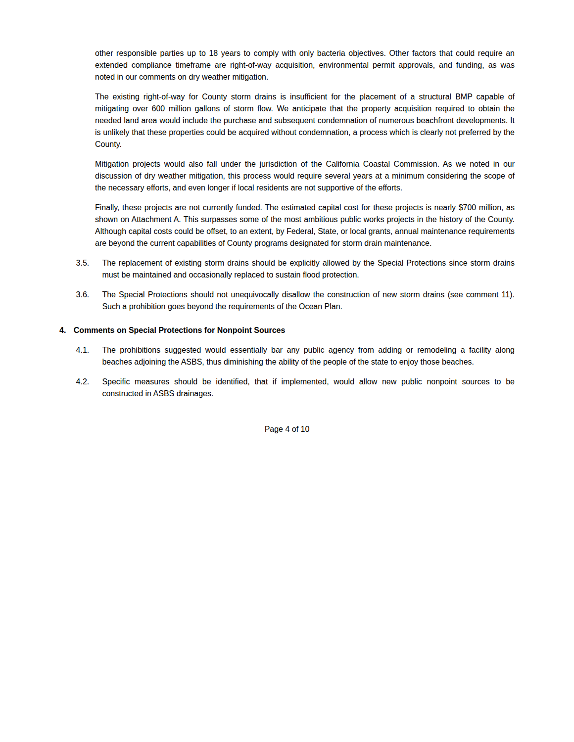other responsible parties up to 18 years to comply with only bacteria objectives. Other factors that could require an extended compliance timeframe are right-of-way acquisition, environmental permit approvals, and funding, as was noted in our comments on dry weather mitigation.
The existing right-of-way for County storm drains is insufficient for the placement of a structural BMP capable of mitigating over 600 million gallons of storm flow. We anticipate that the property acquisition required to obtain the needed land area would include the purchase and subsequent condemnation of numerous beachfront developments. It is unlikely that these properties could be acquired without condemnation, a process which is clearly not preferred by the County.
Mitigation projects would also fall under the jurisdiction of the California Coastal Commission. As we noted in our discussion of dry weather mitigation, this process would require several years at a minimum considering the scope of the necessary efforts, and even longer if local residents are not supportive of the efforts.
Finally, these projects are not currently funded. The estimated capital cost for these projects is nearly $700 million, as shown on Attachment A. This surpasses some of the most ambitious public works projects in the history of the County. Although capital costs could be offset, to an extent, by Federal, State, or local grants, annual maintenance requirements are beyond the current capabilities of County programs designated for storm drain maintenance.
3.5.
The replacement of existing storm drains should be explicitly allowed by the Special Protections since storm drains must be maintained and occasionally replaced to sustain flood protection.
3.6.
The Special Protections should not unequivocally disallow the construction of new storm drains (see comment 11). Such a prohibition goes beyond the requirements of the Ocean Plan.
4. Comments on Special Protections for Nonpoint Sources
4.1.
The prohibitions suggested would essentially bar any public agency from adding or remodeling a facility along beaches adjoining the ASBS, thus diminishing the ability of the people of the state to enjoy those beaches.
4.2.
Specific measures should be identified, that if implemented, would allow new public nonpoint sources to be constructed in ASBS drainages.
Page 4 of 10